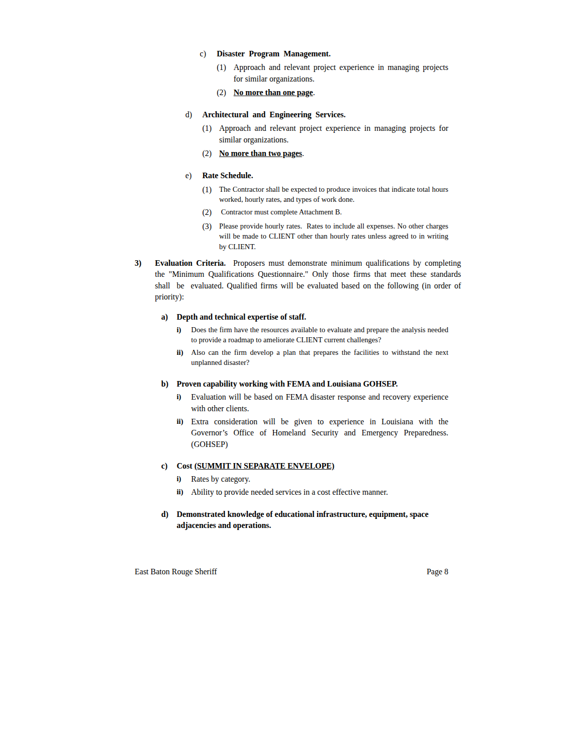c) Disaster Program Management.
(1) Approach and relevant project experience in managing projects for similar organizations.
(2) No more than one page.
d) Architectural and Engineering Services.
(1) Approach and relevant project experience in managing projects for similar organizations.
(2) No more than two pages.
e) Rate Schedule.
(1) The Contractor shall be expected to produce invoices that indicate total hours worked, hourly rates, and types of work done.
(2) Contractor must complete Attachment B.
(3) Please provide hourly rates. Rates to include all expenses. No other charges will be made to CLIENT other than hourly rates unless agreed to in writing by CLIENT.
3) Evaluation Criteria. Proposers must demonstrate minimum qualifications by completing the "Minimum Qualifications Questionnaire." Only those firms that meet these standards shall be evaluated. Qualified firms will be evaluated based on the following (in order of priority):
a) Depth and technical expertise of staff.
i) Does the firm have the resources available to evaluate and prepare the analysis needed to provide a roadmap to ameliorate CLIENT current challenges?
ii) Also can the firm develop a plan that prepares the facilities to withstand the next unplanned disaster?
b) Proven capability working with FEMA and Louisiana GOHSEP.
i) Evaluation will be based on FEMA disaster response and recovery experience with other clients.
ii) Extra consideration will be given to experience in Louisiana with the Governor’s Office of Homeland Security and Emergency Preparedness. (GOHSEP)
c) Cost (SUMMIT IN SEPARATE ENVELOPE)
i) Rates by category.
ii) Ability to provide needed services in a cost effective manner.
d) Demonstrated knowledge of educational infrastructure, equipment, space adjacencies and operations.
East Baton Rouge Sheriff Page 8